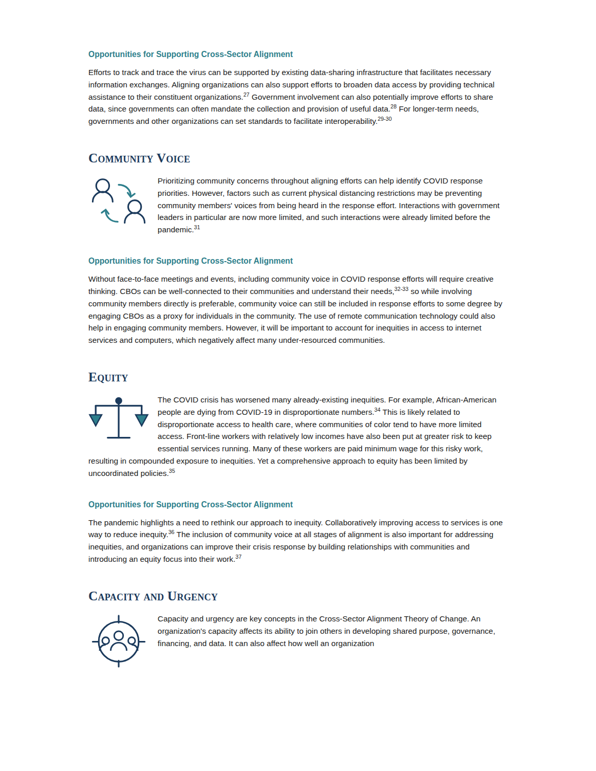Opportunities for Supporting Cross-Sector Alignment
Efforts to track and trace the virus can be supported by existing data-sharing infrastructure that facilitates necessary information exchanges. Aligning organizations can also support efforts to broaden data access by providing technical assistance to their constituent organizations.27 Government involvement can also potentially improve efforts to share data, since governments can often mandate the collection and provision of useful data.28 For longer-term needs, governments and other organizations can set standards to facilitate interoperability.29-30
Community Voice
Prioritizing community concerns throughout aligning efforts can help identify COVID response priorities. However, factors such as current physical distancing restrictions may be preventing community members' voices from being heard in the response effort. Interactions with government leaders in particular are now more limited, and such interactions were already limited before the pandemic.31
Opportunities for Supporting Cross-Sector Alignment
Without face-to-face meetings and events, including community voice in COVID response efforts will require creative thinking. CBOs can be well-connected to their communities and understand their needs,32-33 so while involving community members directly is preferable, community voice can still be included in response efforts to some degree by engaging CBOs as a proxy for individuals in the community. The use of remote communication technology could also help in engaging community members. However, it will be important to account for inequities in access to internet services and computers, which negatively affect many under-resourced communities.
Equity
The COVID crisis has worsened many already-existing inequities. For example, African-American people are dying from COVID-19 in disproportionate numbers.34 This is likely related to disproportionate access to health care, where communities of color tend to have more limited access. Front-line workers with relatively low incomes have also been put at greater risk to keep essential services running. Many of these workers are paid minimum wage for this risky work, resulting in compounded exposure to inequities. Yet a comprehensive approach to equity has been limited by uncoordinated policies.35
Opportunities for Supporting Cross-Sector Alignment
The pandemic highlights a need to rethink our approach to inequity. Collaboratively improving access to services is one way to reduce inequity.36 The inclusion of community voice at all stages of alignment is also important for addressing inequities, and organizations can improve their crisis response by building relationships with communities and introducing an equity focus into their work.37
Capacity and Urgency
Capacity and urgency are key concepts in the Cross-Sector Alignment Theory of Change. An organization's capacity affects its ability to join others in developing shared purpose, governance, financing, and data. It can also affect how well an organization